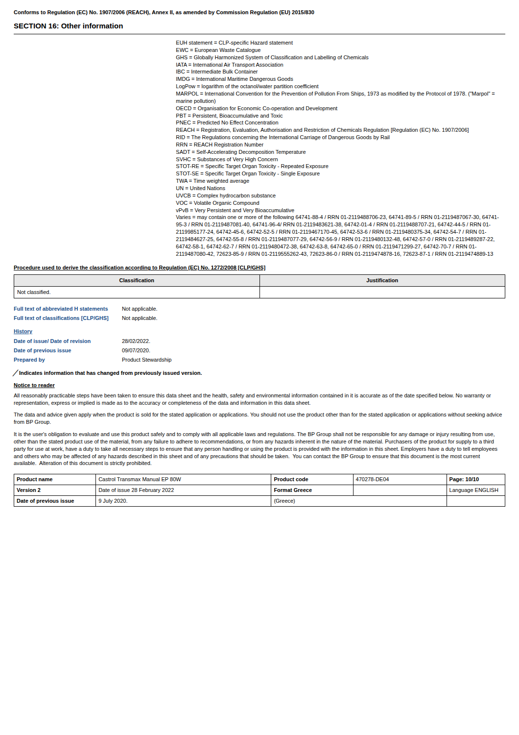Conforms to Regulation (EC) No. 1907/2006 (REACH), Annex II, as amended by Commission Regulation (EU) 2015/830
SECTION 16: Other information
EUH statement = CLP-specific Hazard statement
EWC = European Waste Catalogue
GHS = Globally Harmonized System of Classification and Labelling of Chemicals
IATA = International Air Transport Association
IBC = Intermediate Bulk Container
IMDG = International Maritime Dangerous Goods
LogPow = logarithm of the octanol/water partition coefficient
MARPOL = International Convention for the Prevention of Pollution From Ships, 1973 as modified by the Protocol of 1978. ("Marpol" = marine pollution)
OECD = Organisation for Economic Co-operation and Development
PBT = Persistent, Bioaccumulative and Toxic
PNEC = Predicted No Effect Concentration
REACH = Registration, Evaluation, Authorisation and Restriction of Chemicals Regulation [Regulation (EC) No. 1907/2006]
RID = The Regulations concerning the International Carriage of Dangerous Goods by Rail
RRN = REACH Registration Number
SADT = Self-Accelerating Decomposition Temperature
SVHC = Substances of Very High Concern
STOT-RE = Specific Target Organ Toxicity - Repeated Exposure
STOT-SE = Specific Target Organ Toxicity - Single Exposure
TWA = Time weighted average
UN = United Nations
UVCB = Complex hydrocarbon substance
VOC = Volatile Organic Compound
vPvB = Very Persistent and Very Bioaccumulative
Varies = may contain one or more of the following 64741-88-4 / RRN 01-2119488706-23, 64741-89-5 / RRN 01-2119487067-30, 64741-95-3 / RRN 01-2119487081-40, 64741-96-4/ RRN 01-2119483621-38, 64742-01-4 / RRN 01-2119488707-21, 64742-44-5 / RRN 01-2119985177-24, 64742-45-6, 64742-52-5 / RRN 01-2119467170-45, 64742-53-6 / RRN 01-2119480375-34, 64742-54-7 / RRN 01-2119484627-25, 64742-55-8 / RRN 01-2119487077-29, 64742-56-9 / RRN 01-2119480132-48, 64742-57-0 / RRN 01-2119489287-22, 64742-58-1, 64742-62-7 / RRN 01-2119480472-38, 64742-63-8, 64742-65-0 / RRN 01-2119471299-27, 64742-70-7 / RRN 01-2119487080-42, 72623-85-9 / RRN 01-2119555262-43, 72623-86-0 / RRN 01-2119474878-16, 72623-87-1 / RRN 01-2119474889-13
Procedure used to derive the classification according to Regulation (EC) No. 1272/2008 [CLP/GHS]
| Classification | Justification |
| --- | --- |
| Not classified. | |
| Full text of abbreviated H statements | Not applicable. |
| Full text of classifications [CLP/GHS] | Not applicable. |
History
| Date of issue/ Date of revision | 28/02/2022. |
| Date of previous issue | 09/07/2020. |
| Prepared by | Product Stewardship |
╱Indicates information that has changed from previously issued version.
Notice to reader
All reasonably practicable steps have been taken to ensure this data sheet and the health, safety and environmental information contained in it is accurate as of the date specified below. No warranty or representation, express or implied is made as to the accuracy or completeness of the data and information in this data sheet.
The data and advice given apply when the product is sold for the stated application or applications. You should not use the product other than for the stated application or applications without seeking advice from BP Group.
It is the user's obligation to evaluate and use this product safely and to comply with all applicable laws and regulations. The BP Group shall not be responsible for any damage or injury resulting from use, other than the stated product use of the material, from any failure to adhere to recommendations, or from any hazards inherent in the nature of the material. Purchasers of the product for supply to a third party for use at work, have a duty to take all necessary steps to ensure that any person handling or using the product is provided with the information in this sheet. Employers have a duty to tell employees and others who may be affected of any hazards described in this sheet and of any precautions that should be taken. You can contact the BP Group to ensure that this document is the most current available. Alteration of this document is strictly prohibited.
| Product name | Castrol Transmax Manual EP 80W | Product code | 470278-DE04 | Page: 10/10 |
| Version 2 | Date of issue 28 February 2022 | Format Greece | | Language ENGLISH |
| Date of previous issue | 9 July 2020. | (Greece) | |